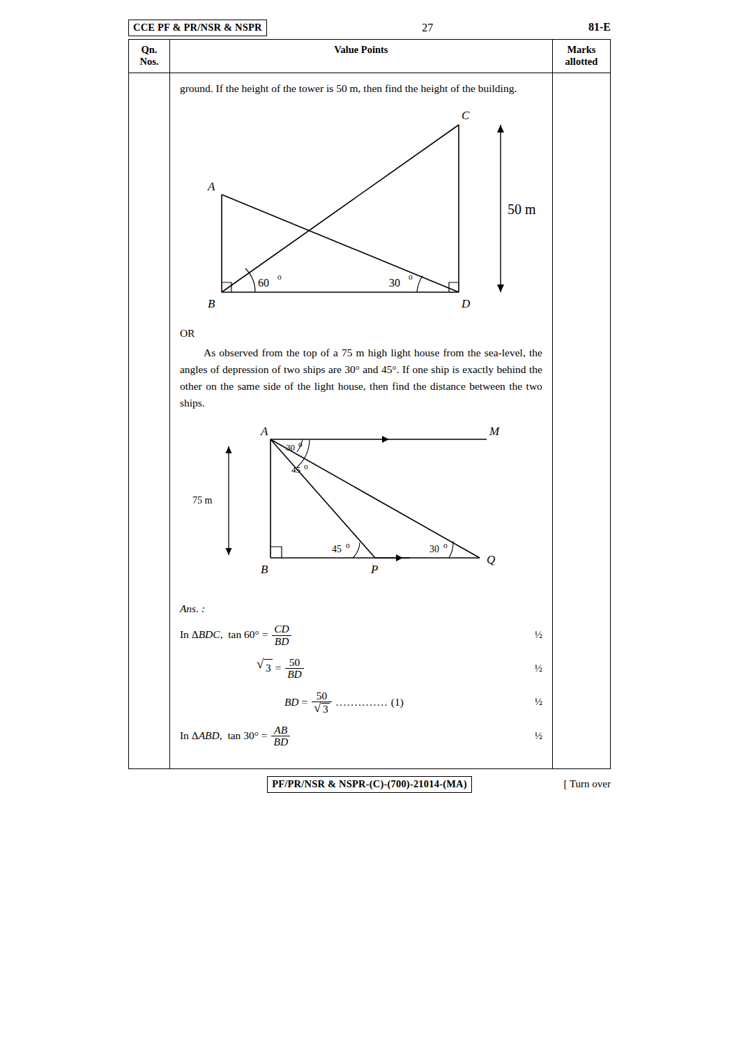CCE PF & PR/NSR & NSPR
27
81-E
| Qn. Nos. | Value Points | Marks allotted |
| --- | --- | --- |
| | ground. If the height of the tower is 50 m, then find the height of the building. A C B D 60 o 30 o 50 m OR As observed from the top of a 75 m high light house from the sea-level, the angles of depression of two ships are 30° and 45°. If one ship is exactly behind the other on the same side of the light house, then find the distance between the two ships. A M B P Q 30 o 45 o 45 o 30 o 75 m Ans. : In Δ BDC, tan 60° = CD BD ½ 3 = 50 BD ½ BD = 50 3 .............. (1) ½ In Δ ABD , tan 30° = AB BD ½ | |
PF/PR/NSR & NSPR-(C)-(700)-21014-(MA)
[ Turn over